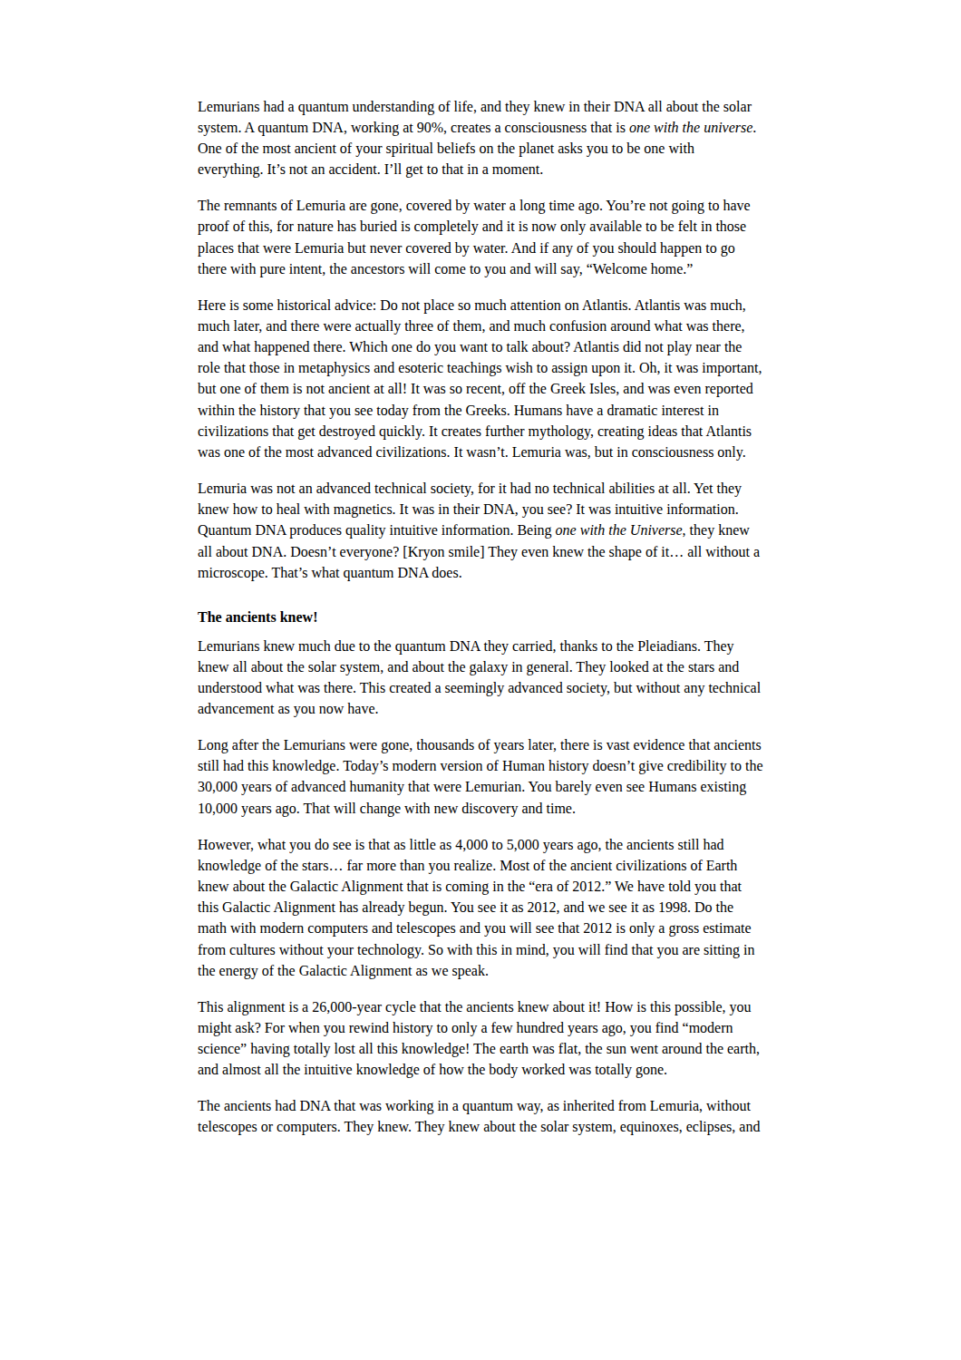Lemurians had a quantum understanding of life, and they knew in their DNA all about the solar system. A quantum DNA, working at 90%, creates a consciousness that is one with the universe. One of the most ancient of your spiritual beliefs on the planet asks you to be one with everything. It’s not an accident. I’ll get to that in a moment.
The remnants of Lemuria are gone, covered by water a long time ago. You’re not going to have proof of this, for nature has buried is completely and it is now only available to be felt in those places that were Lemuria but never covered by water. And if any of you should happen to go there with pure intent, the ancestors will come to you and will say, “Welcome home.”
Here is some historical advice: Do not place so much attention on Atlantis. Atlantis was much, much later, and there were actually three of them, and much confusion around what was there, and what happened there. Which one do you want to talk about? Atlantis did not play near the role that those in metaphysics and esoteric teachings wish to assign upon it. Oh, it was important, but one of them is not ancient at all! It was so recent, off the Greek Isles, and was even reported within the history that you see today from the Greeks. Humans have a dramatic interest in civilizations that get destroyed quickly. It creates further mythology, creating ideas that Atlantis was one of the most advanced civilizations. It wasn’t. Lemuria was, but in consciousness only.
Lemuria was not an advanced technical society, for it had no technical abilities at all. Yet they knew how to heal with magnetics. It was in their DNA, you see? It was intuitive information. Quantum DNA produces quality intuitive information. Being one with the Universe, they knew all about DNA. Doesn’t everyone? [Kryon smile] They even knew the shape of it… all without a microscope. That’s what quantum DNA does.
The ancients knew!
Lemurians knew much due to the quantum DNA they carried, thanks to the Pleiadians. They knew all about the solar system, and about the galaxy in general. They looked at the stars and understood what was there. This created a seemingly advanced society, but without any technical advancement as you now have.
Long after the Lemurians were gone, thousands of years later, there is vast evidence that ancients still had this knowledge. Today’s modern version of Human history doesn’t give credibility to the 30,000 years of advanced humanity that were Lemurian. You barely even see Humans existing 10,000 years ago. That will change with new discovery and time.
However, what you do see is that as little as 4,000 to 5,000 years ago, the ancients still had knowledge of the stars… far more than you realize. Most of the ancient civilizations of Earth knew about the Galactic Alignment that is coming in the “era of 2012.” We have told you that this Galactic Alignment has already begun. You see it as 2012, and we see it as 1998. Do the math with modern computers and telescopes and you will see that 2012 is only a gross estimate from cultures without your technology. So with this in mind, you will find that you are sitting in the energy of the Galactic Alignment as we speak.
This alignment is a 26,000-year cycle that the ancients knew about it! How is this possible, you might ask? For when you rewind history to only a few hundred years ago, you find “modern science” having totally lost all this knowledge! The earth was flat, the sun went around the earth, and almost all the intuitive knowledge of how the body worked was totally gone.
The ancients had DNA that was working in a quantum way, as inherited from Lemuria, without telescopes or computers. They knew. They knew about the solar system, equinoxes, eclipses, and